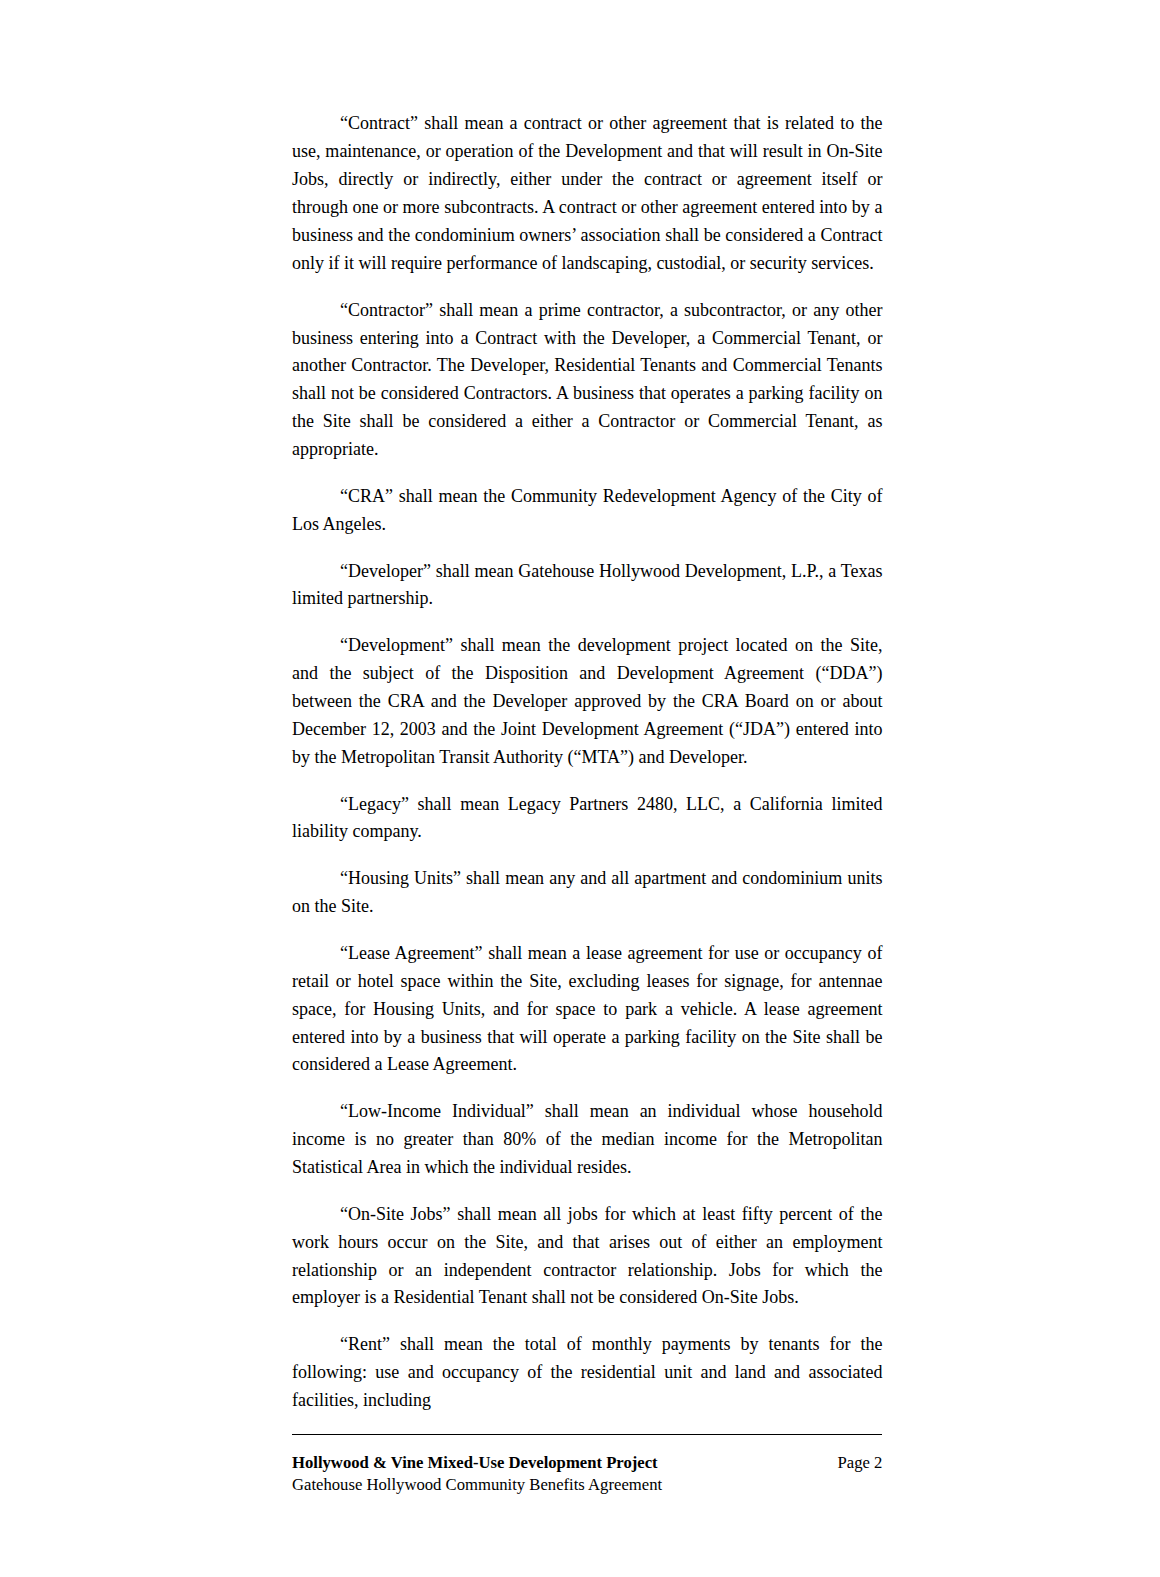“Contract” shall mean a contract or other agreement that is related to the use, maintenance, or operation of the Development and that will result in On-Site Jobs, directly or indirectly, either under the contract or agreement itself or through one or more subcontracts. A contract or other agreement entered into by a business and the condominium owners’ association shall be considered a Contract only if it will require performance of landscaping, custodial, or security services.
“Contractor” shall mean a prime contractor, a subcontractor, or any other business entering into a Contract with the Developer, a Commercial Tenant, or another Contractor. The Developer, Residential Tenants and Commercial Tenants shall not be considered Contractors. A business that operates a parking facility on the Site shall be considered a either a Contractor or Commercial Tenant, as appropriate.
“CRA” shall mean the Community Redevelopment Agency of the City of Los Angeles.
“Developer” shall mean Gatehouse Hollywood Development, L.P., a Texas limited partnership.
“Development” shall mean the development project located on the Site, and the subject of the Disposition and Development Agreement (“DDA”) between the CRA and the Developer approved by the CRA Board on or about December 12, 2003 and the Joint Development Agreement (“JDA”) entered into by the Metropolitan Transit Authority (“MTA”) and Developer.
“Legacy” shall mean Legacy Partners 2480, LLC, a California limited liability company.
“Housing Units” shall mean any and all apartment and condominium units on the Site.
“Lease Agreement” shall mean a lease agreement for use or occupancy of retail or hotel space within the Site, excluding leases for signage, for antennae space, for Housing Units, and for space to park a vehicle. A lease agreement entered into by a business that will operate a parking facility on the Site shall be considered a Lease Agreement.
“Low-Income Individual” shall mean an individual whose household income is no greater than 80% of the median income for the Metropolitan Statistical Area in which the individual resides.
“On-Site Jobs” shall mean all jobs for which at least fifty percent of the work hours occur on the Site, and that arises out of either an employment relationship or an independent contractor relationship. Jobs for which the employer is a Residential Tenant shall not be considered On-Site Jobs.
“Rent” shall mean the total of monthly payments by tenants for the following: use and occupancy of the residential unit and land and associated facilities, including
Hollywood & Vine Mixed-Use Development Project
Gatehouse Hollywood Community Benefits Agreement
Page 2